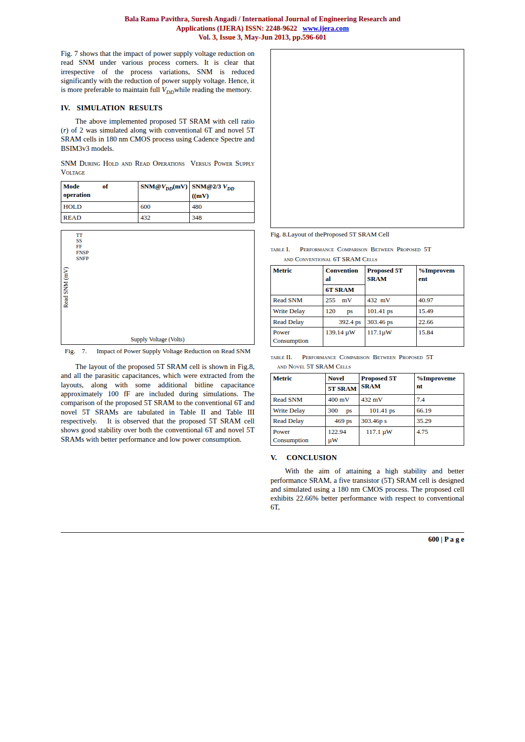Bala Rama Pavithra, Suresh Angadi / International Journal of Engineering Research and
Applications (IJERA) ISSN: 2248-9622 www.ijera.com
Vol. 3, Issue 3, May-Jun 2013, pp.596-601
Fig. 7 shows that the impact of power supply voltage reduction on read SNM under various process corners. It is clear that irrespective of the process variations, SNM is reduced significantly with the reduction of power supply voltage. Hence, it is more preferable to maintain full VDDwhile reading the memory.
IV. Simulation Results
The above implemented proposed 5T SRAM with cell ratio (r) of 2 was simulated along with conventional 6T and novel 5T SRAM cells in 180 nm CMOS process using Cadence Spectre and BSIM3v3 models.
SNM During Hold and Read Operations Versus Power Supply Voltage
| Mode of operation | SNM@ V DD (mV) | SNM@2/3 V DD ((mV) |
| HOLD | 600 | 480 |
| READ | 432 | 348 |
TT
SS
FF
FNSP
SNFP
Read SNM (mV)
Supply Voltage (Volts)
Fig. 7. Impact of Power Supply Voltage Reduction on Read SNM
The layout of the proposed 5T SRAM cell is shown in Fig.8, and all the parasitic capacitances, which were extracted from the layouts, along with some additional bitline capacitance approximately 100 fF are included during simulations. The comparison of the proposed 5T SRAM to the conventional 6T and novel 5T SRAMs are tabulated in Table II and Table III respectively. It is observed that the proposed 5T SRAM cell shows good stability over both the conventional 6T and novel 5T SRAMs with better performance and low power consumption.
Fig. 8.Layout of theProposed 5T SRAM Cell
table I. Performance Comparison Between Proposed 5T
and Conventional 6T SRAM Cells
| Metric | Convention al | Proposed 5T SRAM | %Improvem ent |
| 6T SRAM |
| Read SNM | 255 mV | 432 mV | 40.97 |
| Write Delay | 120 ps | 101.41 ps | 15.49 |
| Read Delay | 392.4 ps | 303.46 ps | 22.66 |
| Power Consumption | 139.14 µW | 117.1µW | 15.84 |
table II. Performance Comparison Between Proposed 5T
and Novel 5T SRAM Cells
| Metric | Novel | Proposed 5T SRAM | %Improveme nt |
| 5T SRAM |
| Read SNM | 400 mV | 432 mV | 7.4 |
| Write Delay | 300 ps | 101.41 ps | 66.19 |
| Read Delay | 469 ps | 303.46p s | 35.29 |
| Power Consumption | 122.94 µW | 117.1 µW | 4.75 |
V. Conclusion
With the aim of attaining a high stability and better performance SRAM, a five transistor (5T) SRAM cell is designed and simulated using a 180 nm CMOS process. The proposed cell exhibits 22.66% better performance with respect to conventional 6T,
600 | P a g e